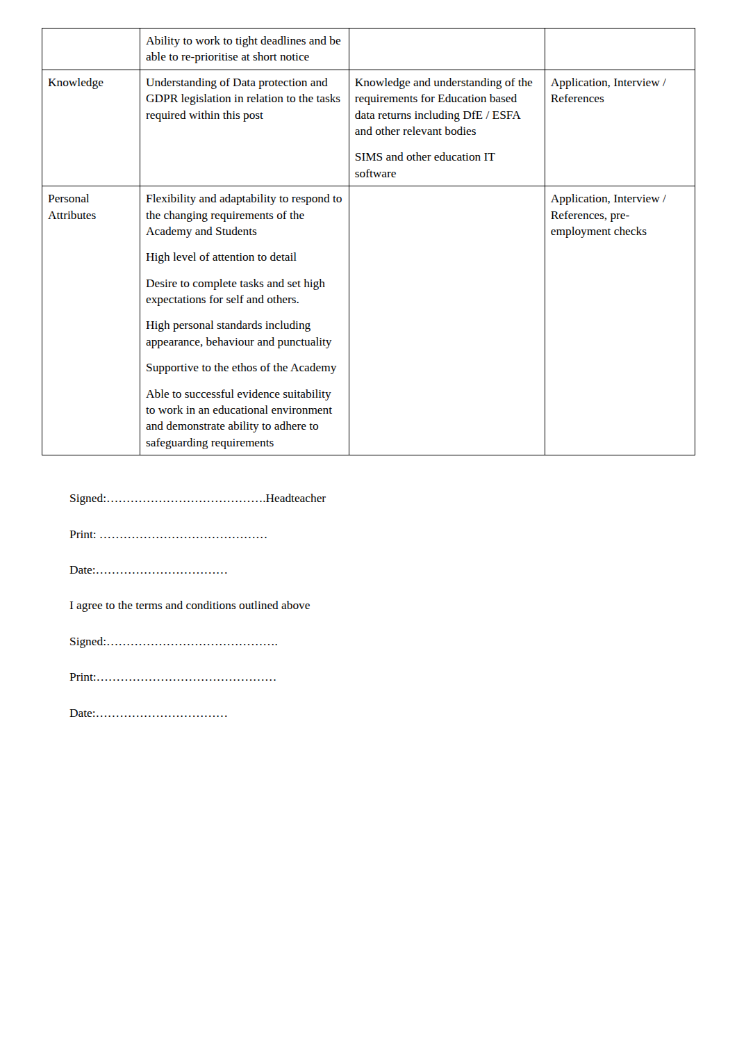| | Ability to work to tight deadlines and be able to re-prioritise at short notice | | |
| Knowledge | Understanding of Data protection and GDPR legislation in relation to the tasks required within this post | Knowledge and understanding of the requirements for Education based data returns including DfE / ESFA and other relevant bodies SIMS and other education IT software | Application, Interview / References |
| Personal Attributes | Flexibility and adaptability to respond to the changing requirements of the Academy and Students High level of attention to detail Desire to complete tasks and set high expectations for self and others. High personal standards including appearance, behaviour and punctuality Supportive to the ethos of the Academy Able to successful evidence suitability to work in an educational environment and demonstrate ability to adhere to safeguarding requirements | | Application, Interview / References, pre-employment checks |
Signed:………………………………….Headteacher
Print: ……………………………………
Date:……………………………
I agree to the terms and conditions outlined above
Signed:…………………………………….
Print:………………………………………
Date:……………………………